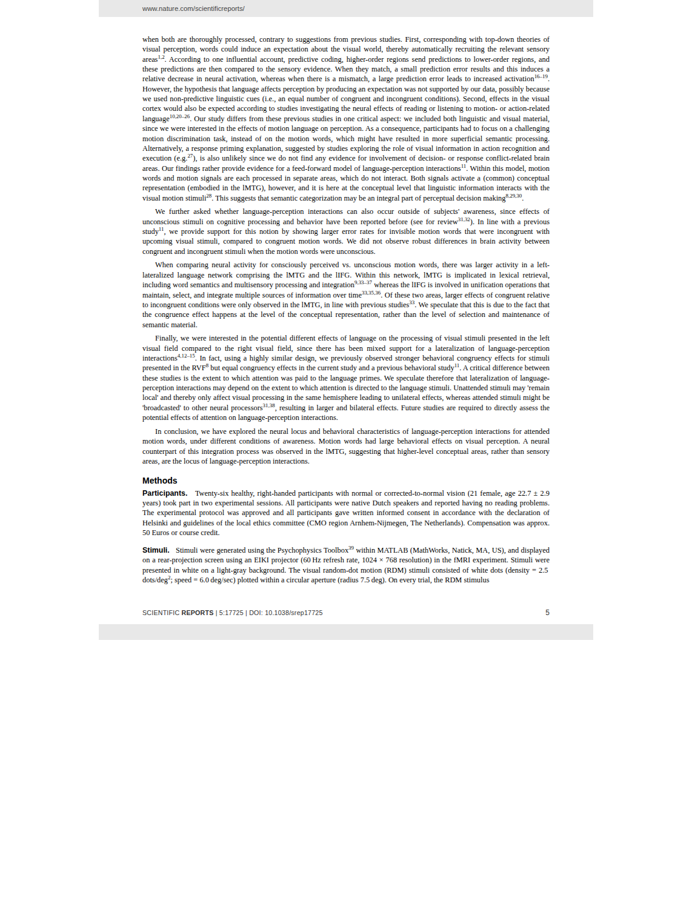www.nature.com/scientificreports/
when both are thoroughly processed, contrary to suggestions from previous studies. First, corresponding with top-down theories of visual perception, words could induce an expectation about the visual world, thereby automatically recruiting the relevant sensory areas1,2. According to one influential account, predictive coding, higher-order regions send predictions to lower-order regions, and these predictions are then compared to the sensory evidence. When they match, a small prediction error results and this induces a relative decrease in neural activation, whereas when there is a mismatch, a large prediction error leads to increased activation16–19. However, the hypothesis that language affects perception by producing an expectation was not supported by our data, possibly because we used non-predictive linguistic cues (i.e., an equal number of congruent and incongruent conditions). Second, effects in the visual cortex would also be expected according to studies investigating the neural effects of reading or listening to motion- or action-related language10,20–26. Our study differs from these previous studies in one critical aspect: we included both linguistic and visual material, since we were interested in the effects of motion language on perception. As a consequence, participants had to focus on a challenging motion discrimination task, instead of on the motion words, which might have resulted in more superficial semantic processing. Alternatively, a response priming explanation, suggested by studies exploring the role of visual information in action recognition and execution (e.g.27), is also unlikely since we do not find any evidence for involvement of decision- or response conflict-related brain areas. Our findings rather provide evidence for a feed-forward model of language-perception interactions11. Within this model, motion words and motion signals are each processed in separate areas, which do not interact. Both signals activate a (common) conceptual representation (embodied in the lMTG), however, and it is here at the conceptual level that linguistic information interacts with the visual motion stimuli28. This suggests that semantic categorization may be an integral part of perceptual decision making8,29,30.
We further asked whether language-perception interactions can also occur outside of subjects' awareness, since effects of unconscious stimuli on cognitive processing and behavior have been reported before (see for review31,32). In line with a previous study11, we provide support for this notion by showing larger error rates for invisible motion words that were incongruent with upcoming visual stimuli, compared to congruent motion words. We did not observe robust differences in brain activity between congruent and incongruent stimuli when the motion words were unconscious.
When comparing neural activity for consciously perceived vs. unconscious motion words, there was larger activity in a left-lateralized language network comprising the lMTG and the lIFG. Within this network, lMTG is implicated in lexical retrieval, including word semantics and multisensory processing and integration9,33–37 whereas the lIFG is involved in unification operations that maintain, select, and integrate multiple sources of information over time33,35,36. Of these two areas, larger effects of congruent relative to incongruent conditions were only observed in the lMTG, in line with previous studies33. We speculate that this is due to the fact that the congruence effect happens at the level of the conceptual representation, rather than the level of selection and maintenance of semantic material.
Finally, we were interested in the potential different effects of language on the processing of visual stimuli presented in the left visual field compared to the right visual field, since there has been mixed support for a lateralization of language-perception interactions4,12–15. In fact, using a highly similar design, we previously observed stronger behavioral congruency effects for stimuli presented in the RVF8 but equal congruency effects in the current study and a previous behavioral study11. A critical difference between these studies is the extent to which attention was paid to the language primes. We speculate therefore that lateralization of language-perception interactions may depend on the extent to which attention is directed to the language stimuli. Unattended stimuli may 'remain local' and thereby only affect visual processing in the same hemisphere leading to unilateral effects, whereas attended stimuli might be 'broadcasted' to other neural processors31,38, resulting in larger and bilateral effects. Future studies are required to directly assess the potential effects of attention on language-perception interactions.
In conclusion, we have explored the neural locus and behavioral characteristics of language-perception interactions for attended motion words, under different conditions of awareness. Motion words had large behavioral effects on visual perception. A neural counterpart of this integration process was observed in the lMTG, suggesting that higher-level conceptual areas, rather than sensory areas, are the locus of language-perception interactions.
Methods
Participants. Twenty-six healthy, right-handed participants with normal or corrected-to-normal vision (21 female, age 22.7 ± 2.9 years) took part in two experimental sessions. All participants were native Dutch speakers and reported having no reading problems. The experimental protocol was approved and all participants gave written informed consent in accordance with the declaration of Helsinki and guidelines of the local ethics committee (CMO region Arnhem-Nijmegen, The Netherlands). Compensation was approx. 50 Euros or course credit.
Stimuli. Stimuli were generated using the Psychophysics Toolbox39 within MATLAB (MathWorks, Natick, MA, US), and displayed on a rear-projection screen using an EIKI projector (60 Hz refresh rate, 1024 × 768 resolution) in the fMRI experiment. Stimuli were presented in white on a light-gray background. The visual random-dot motion (RDM) stimuli consisted of white dots (density = 2.5 dots/deg2; speed = 6.0 deg/sec) plotted within a circular aperture (radius 7.5 deg). On every trial, the RDM stimulus
SCIENTIFIC REPORTS | 5:17725 | DOI: 10.1038/srep17725 5